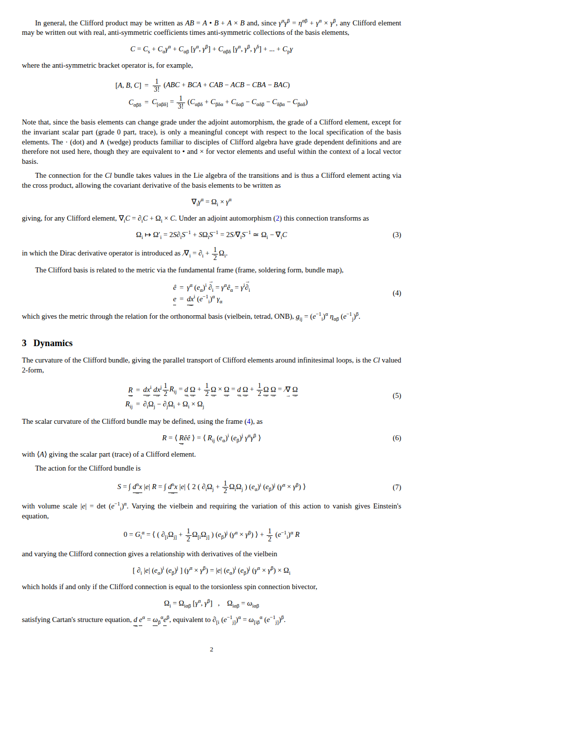In general, the Clifford product may be written as AB = A • B + A × B and, since γαγβ = ηαβ + γα × γβ, any Clifford element may be written out with real, anti-symmetric coefficients times anti-symmetric collections of the basis elements,
C = Cs + Cαγα + Cαβ [γα, γβ] + Cαβδ [γα, γβ, γδ] + ... + Cpγ
where the anti-symmetric bracket operator is, for example,
| [ A , B , C ] | = | 1 3! ( ABC + BCA + CAB − ACB − CBA − BAC ) |
| C αβδ | = | C [αβδ] = 1 3! ( C αβδ + C βδα + C δαβ − C αδβ − C δβα − C βαδ ) |
Note that, since the basis elements can change grade under the adjoint automorphism, the grade of a Clifford element, except for the invariant scalar part (grade 0 part, trace), is only a meaningful concept with respect to the local specification of the basis elements. The · (dot) and ∧ (wedge) products familiar to disciples of Clifford algebra have grade dependent definitions and are therefore not used here, though they are equivalent to • and × for vector elements and useful within the context of a local vector basis.
The connection for the Cl bundle takes values in the Lie algebra of the transitions and is thus a Clifford element acting via the cross product, allowing the covariant derivative of the basis elements to be written as
∇iγα = Ωi × γα
giving, for any Clifford element, ∇iC = ∂iC + Ωi × C. Under an adjoint automorphism (2) this connection transforms as
Ωi ↦ Ω′i = 2S∂iS−1 + SΩiS−1 = 2S ∇iS−1 ≃ Ωi − ∇iC (3)
in which the Dirac derivative operator is introduced as ∇i = ∂i + 12 Ωi.
The Clifford basis is related to the metric via the fundamental frame (frame, soldering form, bundle map),
| ê | = | γ α ( e α ) i ∂ i = γ α ê α = γ i ∂ i |
| e | = | dx i ( e −1 i ) α γ α |
(4)
which gives the metric through the relation for the orthonormal basis (vielbein, tetrad, ONB), gij = (e−1i)α ηαβ (e−1j)β.
3 Dynamics
The curvature of the Clifford bundle, giving the parallel transport of Clifford elements around infinitesimal loops, is the Cl valued 2-form,
| R | = | dx i dx j 1 2 R ij = d Ω + 1 2 Ω × Ω = d Ω + 1 2 Ω Ω = ∇ Ω |
| R ij | = | ∂ i Ω j − ∂ j Ω i + Ω i × Ω j |
(5)
The scalar curvature of the Clifford bundle may be defined, using the frame (4), as
R = ⟨ Rêê ⟩ = ⟨ Rij (eα)i (eβ)j γαγβ ⟩ (6)
with ⟨A⟩ giving the scalar part (trace) of a Clifford element.
The action for the Clifford bundle is
S = ∫ dnx |e| R = ∫ dnx |e| ⟨ 2 ( ∂iΩj + 12 ΩiΩj ) (eα)i (eβ)j (γα × γβ) ⟩ (7)
with volume scale |e| = det (e−1i)α. Varying the vielbein and requiring the variation of this action to vanish gives Einstein's equation,
0 = Giα = ⟨ ( ∂[iΩj] + 12 Ω[iΩj] ) (eβ)j (γα × γβ) ⟩ + 12 (e−1i)α R
and varying the Clifford connection gives a relationship with derivatives of the vielbein
[ ∂i |e| (eα)i (eβ)j ] (γα × γβ) = |e| (eα)i (eβ)j (γα × γβ) × Ωi
which holds if and only if the Clifford connection is equal to the torsionless spin connection bivector,
Ωi = Ωiαβ [γα, γβ] , Ωiαβ = ωiαβ
satisfying Cartan's structure equation, d eα = ωβαeβ, equivalent to ∂[i (e−1j])α = ω[iβα (e−1j])β.
2